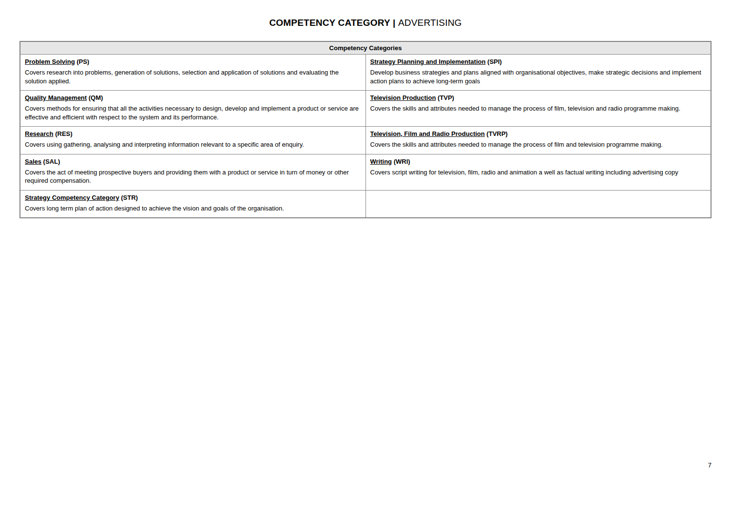COMPETENCY CATEGORY | ADVERTISING
| Competency Categories |
| --- |
| Problem Solving (PS) Covers research into problems, generation of solutions, selection and application of solutions and evaluating the solution applied. | Strategy Planning and Implementation (SPI) Develop business strategies and plans aligned with organisational objectives, make strategic decisions and implement action plans to achieve long-term goals |
| Quality Management (QM) Covers methods for ensuring that all the activities necessary to design, develop and implement a product or service are effective and efficient with respect to the system and its performance. | Television Production (TVP) Covers the skills and attributes needed to manage the process of film, television and radio programme making. |
| Research (RES) Covers using gathering, analysing and interpreting information relevant to a specific area of enquiry. | Television, Film and Radio Production (TVRP) Covers the skills and attributes needed to manage the process of film and television programme making. |
| Sales (SAL) Covers the act of meeting prospective buyers and providing them with a product or service in turn of money or other required compensation. | Writing (WRI) Covers script writing for television, film, radio and animation a well as factual writing including advertising copy |
| Strategy Competency Category (STR) Covers long term plan of action designed to achieve the vision and goals of the organisation. | |
7